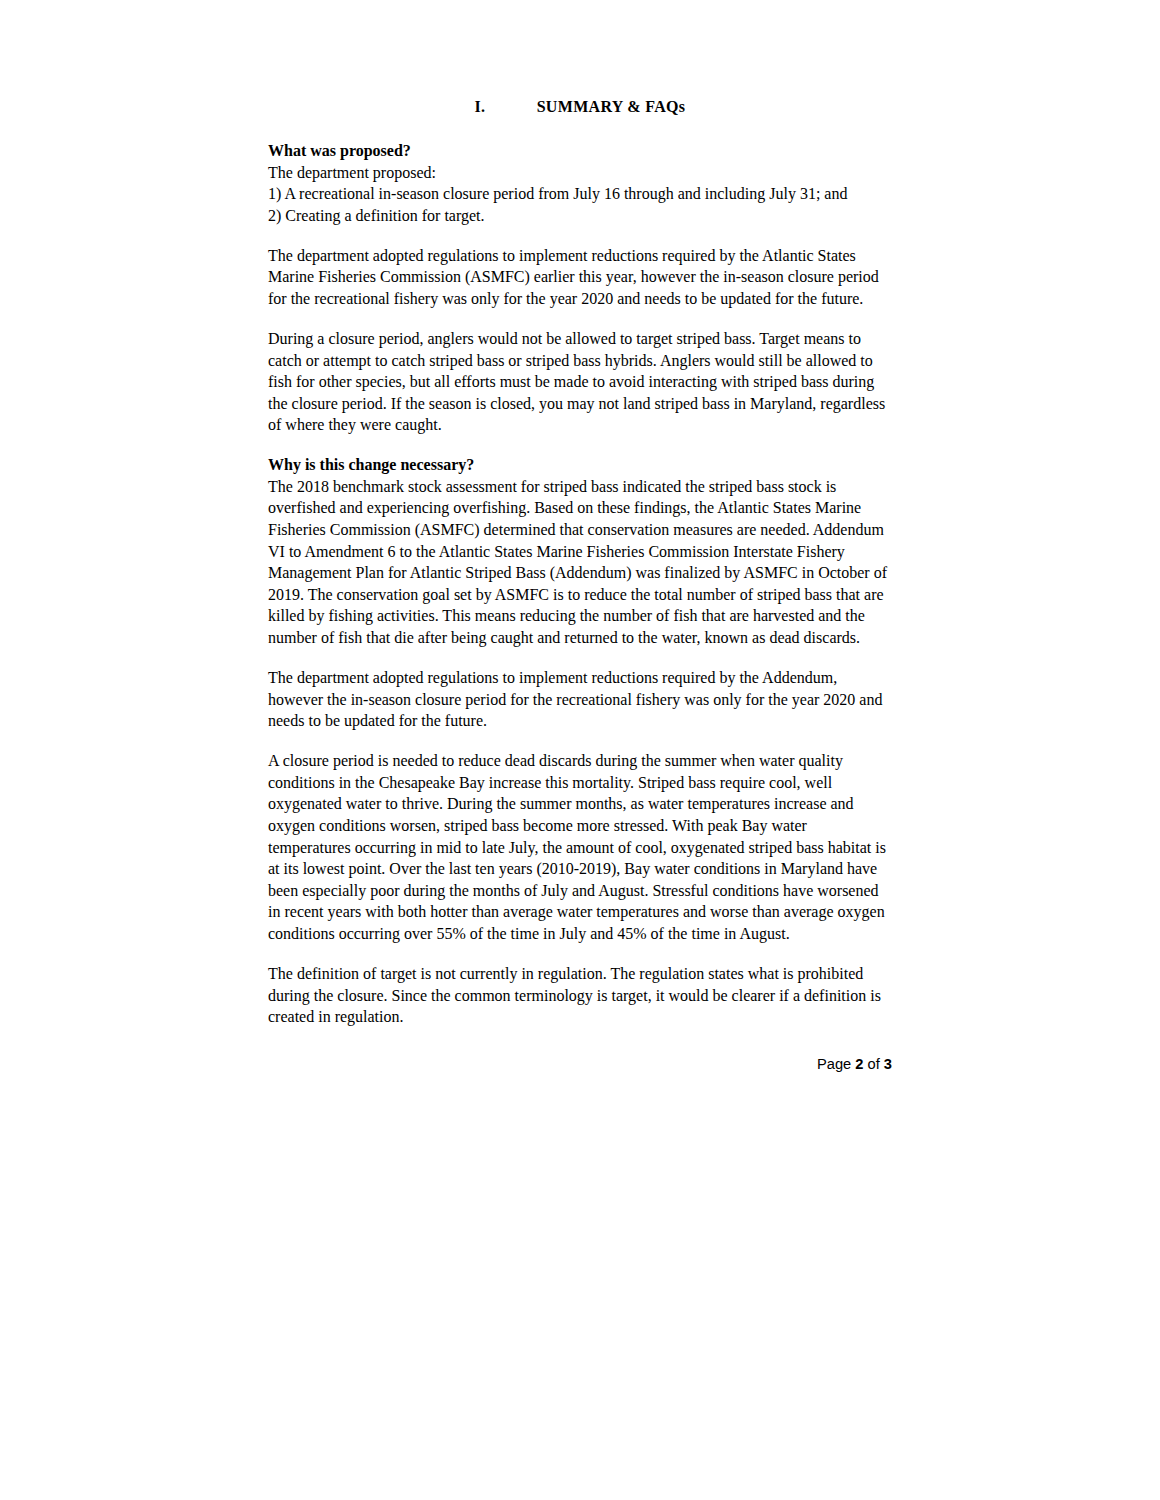I. SUMMARY & FAQs
What was proposed?
The department proposed:
1) A recreational in-season closure period from July 16 through and including July 31; and
2) Creating a definition for target.
The department adopted regulations to implement reductions required by the Atlantic States Marine Fisheries Commission (ASMFC) earlier this year, however the in-season closure period for the recreational fishery was only for the year 2020 and needs to be updated for the future.
During a closure period, anglers would not be allowed to target striped bass. Target means to catch or attempt to catch striped bass or striped bass hybrids. Anglers would still be allowed to fish for other species, but all efforts must be made to avoid interacting with striped bass during the closure period. If the season is closed, you may not land striped bass in Maryland, regardless of where they were caught.
Why is this change necessary?
The 2018 benchmark stock assessment for striped bass indicated the striped bass stock is overfished and experiencing overfishing. Based on these findings, the Atlantic States Marine Fisheries Commission (ASMFC) determined that conservation measures are needed. Addendum VI to Amendment 6 to the Atlantic States Marine Fisheries Commission Interstate Fishery Management Plan for Atlantic Striped Bass (Addendum) was finalized by ASMFC in October of 2019. The conservation goal set by ASMFC is to reduce the total number of striped bass that are killed by fishing activities. This means reducing the number of fish that are harvested and the number of fish that die after being caught and returned to the water, known as dead discards.
The department adopted regulations to implement reductions required by the Addendum, however the in-season closure period for the recreational fishery was only for the year 2020 and needs to be updated for the future.
A closure period is needed to reduce dead discards during the summer when water quality conditions in the Chesapeake Bay increase this mortality. Striped bass require cool, well oxygenated water to thrive. During the summer months, as water temperatures increase and oxygen conditions worsen, striped bass become more stressed. With peak Bay water temperatures occurring in mid to late July, the amount of cool, oxygenated striped bass habitat is at its lowest point. Over the last ten years (2010-2019), Bay water conditions in Maryland have been especially poor during the months of July and August. Stressful conditions have worsened in recent years with both hotter than average water temperatures and worse than average oxygen conditions occurring over 55% of the time in July and 45% of the time in August.
The definition of target is not currently in regulation. The regulation states what is prohibited during the closure. Since the common terminology is target, it would be clearer if a definition is created in regulation.
Page 2 of 3